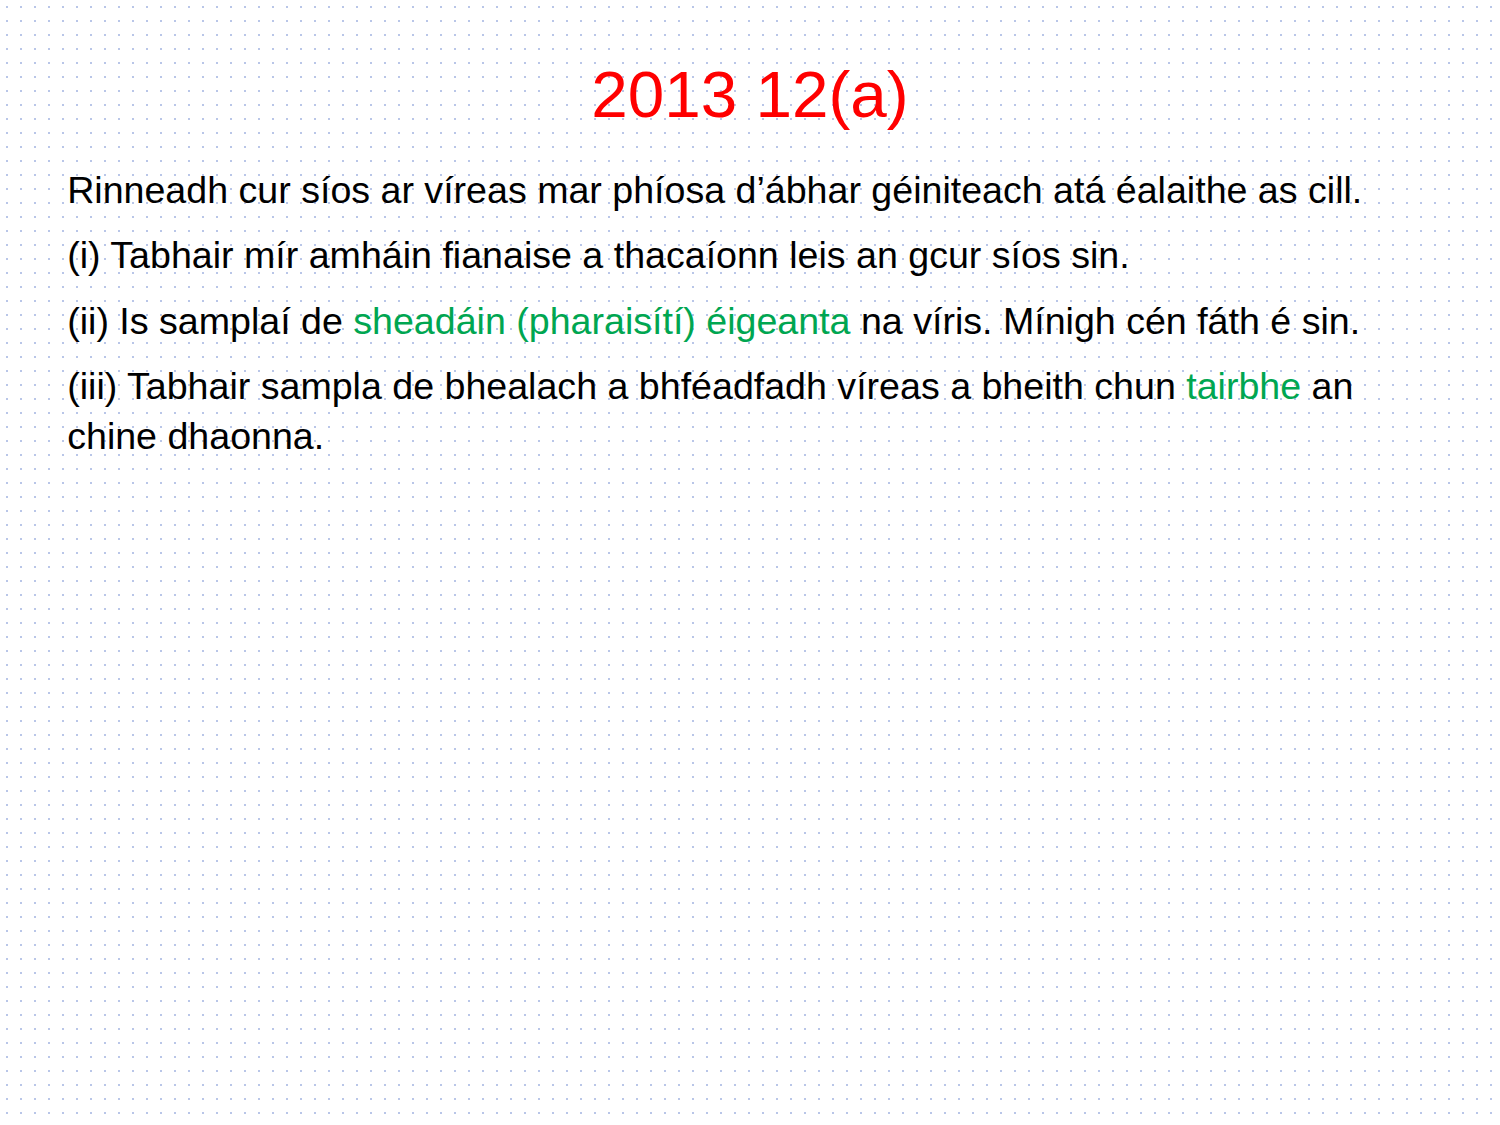2013 12(a)
Rinneadh cur síos ar víreas mar phíosa d’ábhar géiniteach atá éalaithe as cill.
(i) Tabhair mír amháin fianaise a thacaíonn leis an gcur síos sin.
(ii) Is samplaí de sheadáin (pharaisítí) éigeanta na víris. Mínigh cén fáth é sin.
(iii) Tabhair sampla de bhealach a bhféadfadh víreas a bheith chun tairbhe an chine dhaonna.